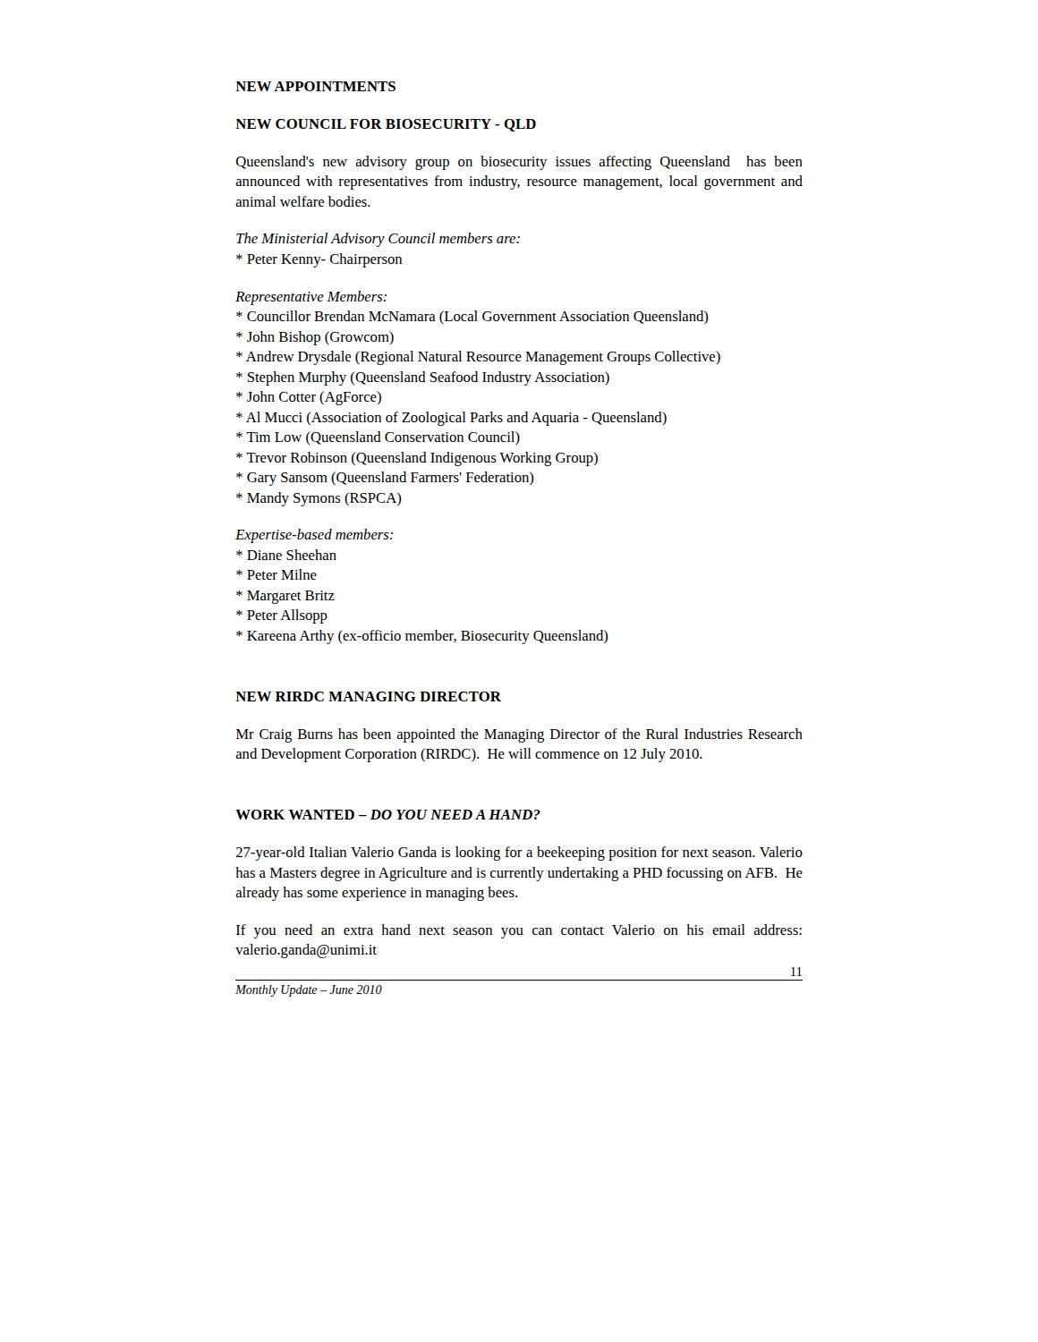NEW APPOINTMENTS
NEW COUNCIL FOR BIOSECURITY - QLD
Queensland's new advisory group on biosecurity issues affecting Queensland has been announced with representatives from industry, resource management, local government and animal welfare bodies.
The Ministerial Advisory Council members are:
* Peter Kenny- Chairperson
Representative Members:
* Councillor Brendan McNamara (Local Government Association Queensland)
* John Bishop (Growcom)
* Andrew Drysdale (Regional Natural Resource Management Groups Collective)
* Stephen Murphy (Queensland Seafood Industry Association)
* John Cotter (AgForce)
* Al Mucci (Association of Zoological Parks and Aquaria - Queensland)
* Tim Low (Queensland Conservation Council)
* Trevor Robinson (Queensland Indigenous Working Group)
* Gary Sansom (Queensland Farmers' Federation)
* Mandy Symons (RSPCA)
Expertise-based members:
* Diane Sheehan
* Peter Milne
* Margaret Britz
* Peter Allsopp
* Kareena Arthy (ex-officio member, Biosecurity Queensland)
NEW RIRDC MANAGING DIRECTOR
Mr Craig Burns has been appointed the Managing Director of the Rural Industries Research and Development Corporation (RIRDC). He will commence on 12 July 2010.
WORK WANTED – DO YOU NEED A HAND?
27-year-old Italian Valerio Ganda is looking for a beekeeping position for next season. Valerio has a Masters degree in Agriculture and is currently undertaking a PHD focussing on AFB. He already has some experience in managing bees.
If you need an extra hand next season you can contact Valerio on his email address: valerio.ganda@unimi.it
11 Monthly Update – June 2010